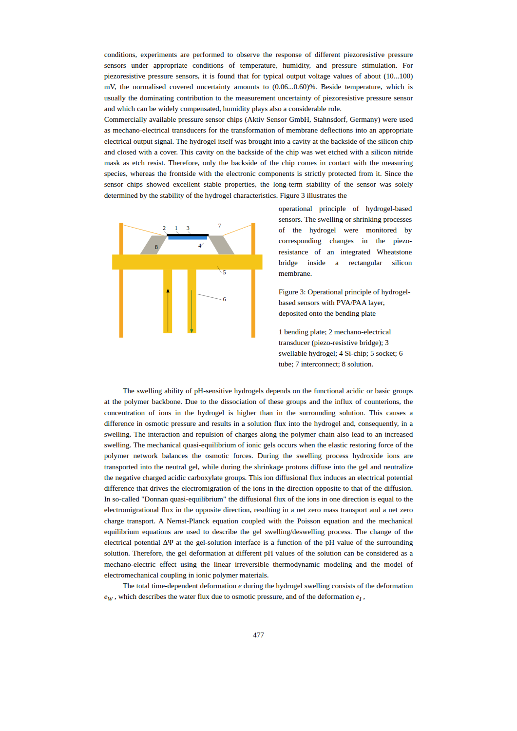conditions, experiments are performed to observe the response of different piezoresistive pressure sensors under appropriate conditions of temperature, humidity, and pressure stimulation. For piezoresistive pressure sensors, it is found that for typical output voltage values of about (10...100) mV, the normalised covered uncertainty amounts to (0.06...0.60)%. Beside temperature, which is usually the dominating contribution to the measurement uncertainty of piezoresistive pressure sensor and which can be widely compensated, humidity plays also a considerable role.
Commercially available pressure sensor chips (Aktiv Sensor GmbH, Stahnsdorf, Germany) were used as mechano-electrical transducers for the transformation of membrane deflections into an appropriate electrical output signal. The hydrogel itself was brought into a cavity at the backside of the silicon chip and closed with a cover. This cavity on the backside of the chip was wet etched with a silicon nitride mask as etch resist. Therefore, only the backside of the chip comes in contact with the measuring species, whereas the frontside with the electronic components is strictly protected from it. Since the sensor chips showed excellent stable properties, the long-term stability of the sensor was solely determined by the stability of the hydrogel characteristics. Figure 3 illustrates the
2 1 3 7 8 4 5 6
operational principle of hydrogel-based sensors. The swelling or shrinking processes of the hydrogel were monitored by corresponding changes in the piezo-resistance of an integrated Wheatstone bridge inside a rectangular silicon membrane.
Figure 3: Operational principle of hydrogel-based sensors with PVA/PAA layer, deposited onto the bending plate
1 bending plate; 2 mechano-electrical transducer (piezo-resistive bridge); 3 swellable hydrogel; 4 Si-chip; 5 socket; 6 tube; 7 interconnect; 8 solution.
The swelling ability of pH-sensitive hydrogels depends on the functional acidic or basic groups at the polymer backbone. Due to the dissociation of these groups and the influx of counterions, the concentration of ions in the hydrogel is higher than in the surrounding solution. This causes a difference in osmotic pressure and results in a solution flux into the hydrogel and, consequently, in a swelling. The interaction and repulsion of charges along the polymer chain also lead to an increased swelling. The mechanical quasi-equilibrium of ionic gels occurs when the elastic restoring force of the polymer network balances the osmotic forces. During the swelling process hydroxide ions are transported into the neutral gel, while during the shrinkage protons diffuse into the gel and neutralize the negative charged acidic carboxylate groups. This ion diffusional flux induces an electrical potential difference that drives the electromigration of the ions in the direction opposite to that of the diffusion. In so-called "Donnan quasi-equilibrium" the diffusional flux of the ions in one direction is equal to the electromigrational flux in the opposite direction, resulting in a net zero mass transport and a net zero charge transport. A Nernst-Planck equation coupled with the Poisson equation and the mechanical equilibrium equations are used to describe the gel swelling/deswelling process. The change of the electrical potential ΔΨ at the gel-solution interface is a function of the pH value of the surrounding solution. Therefore, the gel deformation at different pH values of the solution can be considered as a mechano-electric effect using the linear irreversible thermodynamic modeling and the model of electromechanical coupling in ionic polymer materials.
The total time-dependent deformation e during the hydrogel swelling consists of the deformation eW , which describes the water flux due to osmotic pressure, and of the deformation eI ,
477